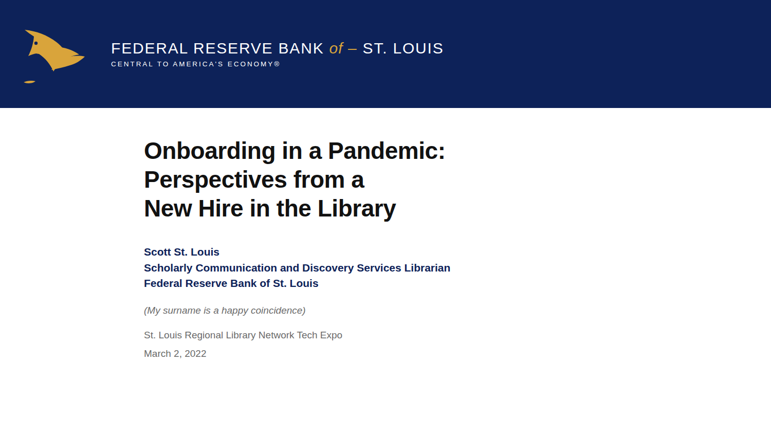Federal Reserve Bank of St. Louis eagle logo
FEDERAL RESERVE BANK of – ST. LOUIS
CENTRAL TO AMERICA'S ECONOMY®
Onboarding in a Pandemic:
Perspectives from a
New Hire in the Library
Scott St. Louis
Scholarly Communication and Discovery Services Librarian
Federal Reserve Bank of St. Louis
(My surname is a happy coincidence)
St. Louis Regional Library Network Tech Expo
March 2, 2022